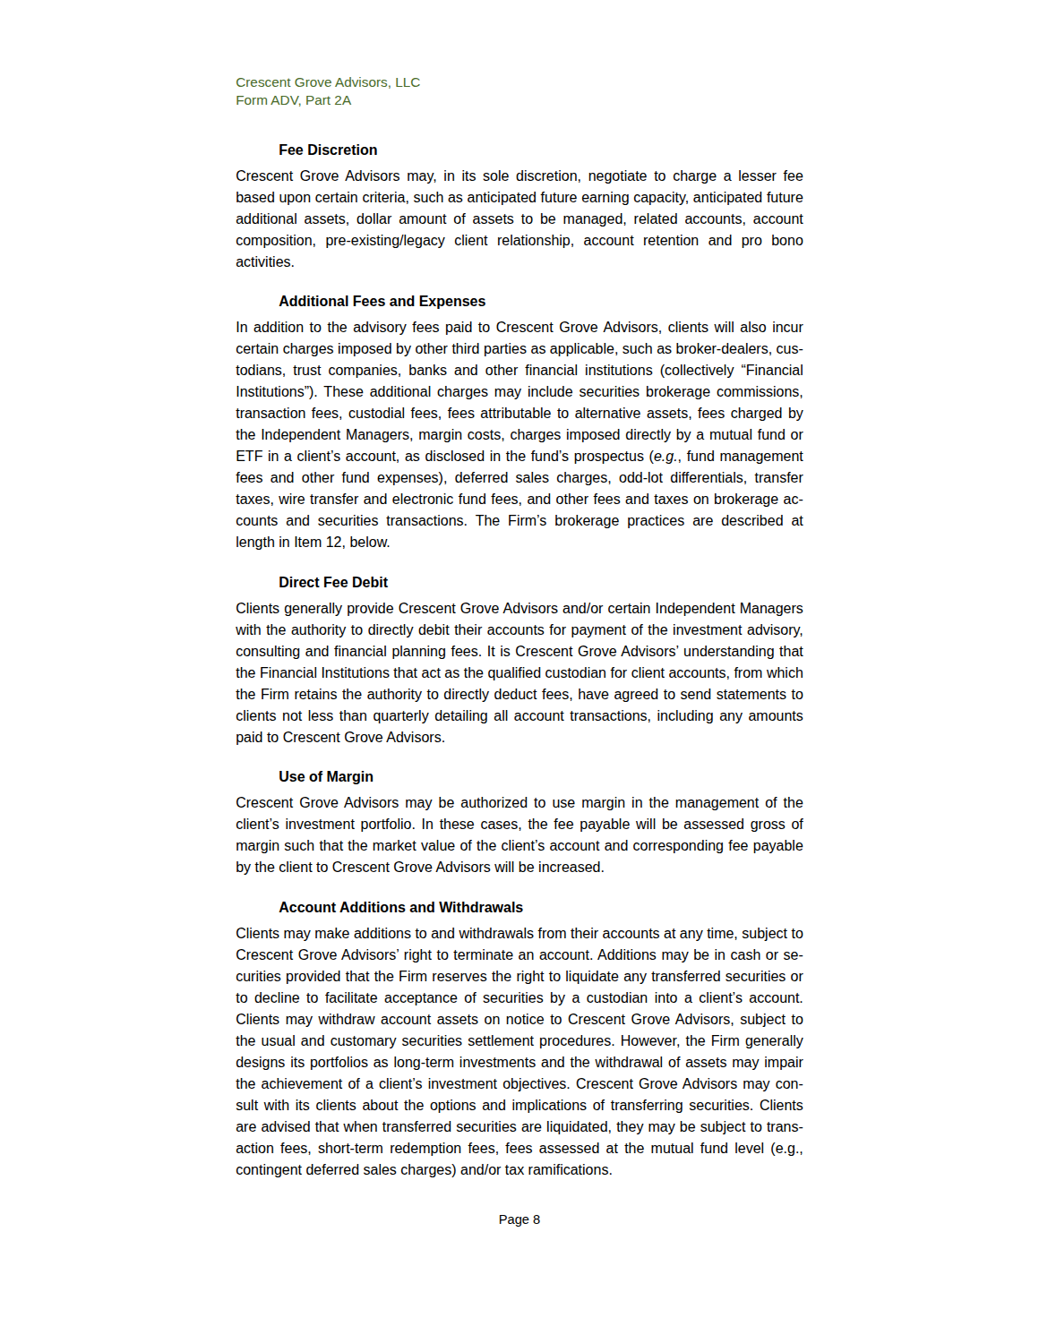Crescent Grove Advisors, LLC Form ADV, Part 2A
Fee Discretion
Crescent Grove Advisors may, in its sole discretion, negotiate to charge a lesser fee based upon certain criteria, such as anticipated future earning capacity, anticipated future additional assets, dollar amount of assets to be managed, related accounts, account composition, pre-existing/legacy client relationship, account retention and pro bono activities.
Additional Fees and Expenses
In addition to the advisory fees paid to Crescent Grove Advisors, clients will also incur certain charges imposed by other third parties as applicable, such as broker-dealers, custodians, trust companies, banks and other financial institutions (collectively “Financial Institutions”). These additional charges may include securities brokerage commissions, transaction fees, custodial fees, fees attributable to alternative assets, fees charged by the Independent Managers, margin costs, charges imposed directly by a mutual fund or ETF in a client’s account, as disclosed in the fund’s prospectus (e.g., fund management fees and other fund expenses), deferred sales charges, odd-lot differentials, transfer taxes, wire transfer and electronic fund fees, and other fees and taxes on brokerage accounts and securities transactions. The Firm’s brokerage practices are described at length in Item 12, below.
Direct Fee Debit
Clients generally provide Crescent Grove Advisors and/or certain Independent Managers with the authority to directly debit their accounts for payment of the investment advisory, consulting and financial planning fees. It is Crescent Grove Advisors’ understanding that the Financial Institutions that act as the qualified custodian for client accounts, from which the Firm retains the authority to directly deduct fees, have agreed to send statements to clients not less than quarterly detailing all account transactions, including any amounts paid to Crescent Grove Advisors.
Use of Margin
Crescent Grove Advisors may be authorized to use margin in the management of the client’s investment portfolio. In these cases, the fee payable will be assessed gross of margin such that the market value of the client’s account and corresponding fee payable by the client to Crescent Grove Advisors will be increased.
Account Additions and Withdrawals
Clients may make additions to and withdrawals from their accounts at any time, subject to Crescent Grove Advisors’ right to terminate an account. Additions may be in cash or securities provided that the Firm reserves the right to liquidate any transferred securities or to decline to facilitate acceptance of securities by a custodian into a client’s account. Clients may withdraw account assets on notice to Crescent Grove Advisors, subject to the usual and customary securities settlement procedures. However, the Firm generally designs its portfolios as long-term investments and the withdrawal of assets may impair the achievement of a client’s investment objectives. Crescent Grove Advisors may consult with its clients about the options and implications of transferring securities. Clients are advised that when transferred securities are liquidated, they may be subject to transaction fees, short-term redemption fees, fees assessed at the mutual fund level (e.g., contingent deferred sales charges) and/or tax ramifications.
Page 8